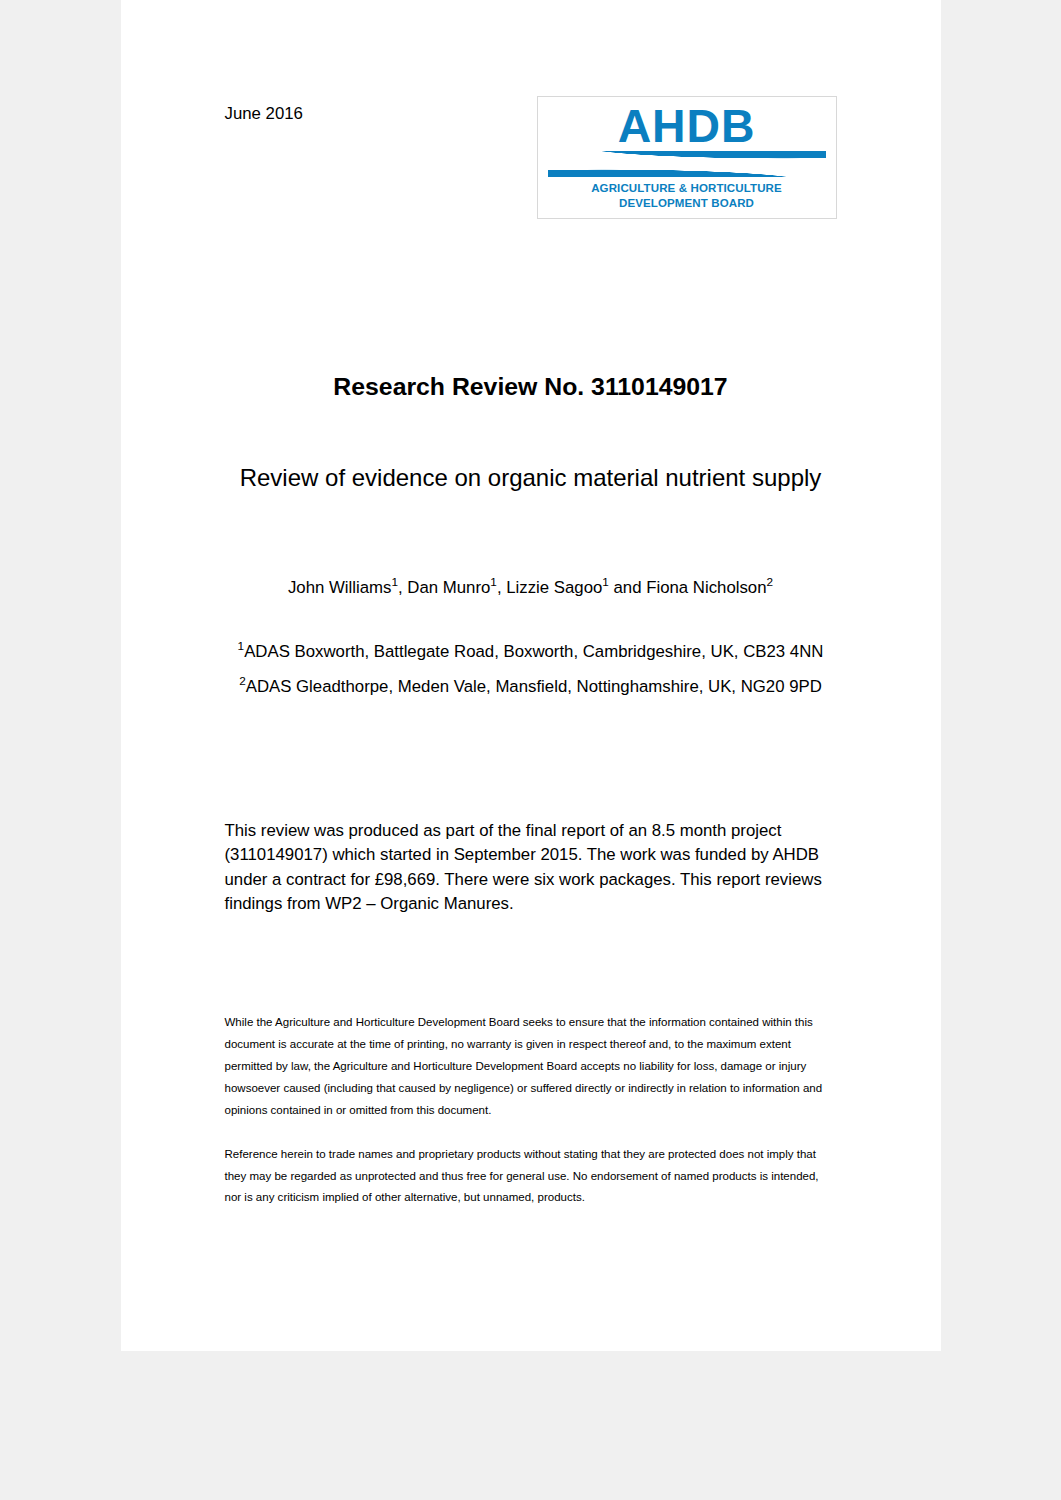June 2016
AHDB
Agriculture & Horticulture
Development Board
Research Review No. 3110149017
Review of evidence on organic material nutrient supply
John Williams1, Dan Munro1, Lizzie Sagoo1 and Fiona Nicholson2
1ADAS Boxworth, Battlegate Road, Boxworth, Cambridgeshire, UK, CB23 4NN
2ADAS Gleadthorpe, Meden Vale, Mansfield, Nottinghamshire, UK, NG20 9PD
This review was produced as part of the final report of an 8.5 month project (3110149017) which started in September 2015. The work was funded by AHDB under a contract for £98,669. There were six work packages. This report reviews findings from WP2 – Organic Manures.
While the Agriculture and Horticulture Development Board seeks to ensure that the information contained within this document is accurate at the time of printing, no warranty is given in respect thereof and, to the maximum extent permitted by law, the Agriculture and Horticulture Development Board accepts no liability for loss, damage or injury howsoever caused (including that caused by negligence) or suffered directly or indirectly in relation to information and opinions contained in or omitted from this document.
Reference herein to trade names and proprietary products without stating that they are protected does not imply that they may be regarded as unprotected and thus free for general use. No endorsement of named products is intended, nor is any criticism implied of other alternative, but unnamed, products.